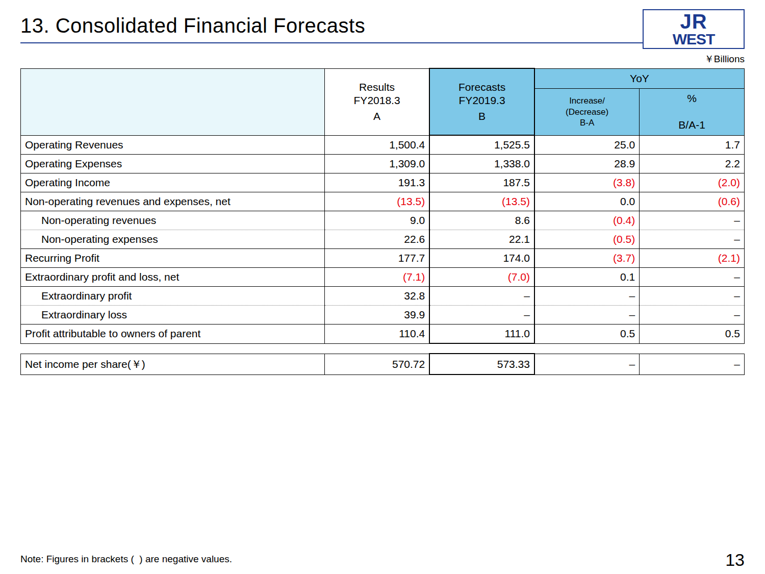13. Consolidated Financial Forecasts
JRWEST
￥Billions
| | Results FY2018.3 A | Forecasts FY2019.3 B | YoY |
| --- | --- | --- | --- |
| Increase/ (Decrease) B-A | % B/A-1 |
| Operating Revenues | 1,500.4 | 1,525.5 | 25.0 | 1.7 |
| Operating Expenses | 1,309.0 | 1,338.0 | 28.9 | 2.2 |
| Operating Income | 191.3 | 187.5 | (3.8) | (2.0) |
| Non-operating revenues and expenses, net | (13.5) | (13.5) | 0.0 | (0.6) |
| Non-operating revenues | 9.0 | 8.6 | (0.4) | – |
| Non-operating expenses | 22.6 | 22.1 | (0.5) | – |
| Recurring Profit | 177.7 | 174.0 | (3.7) | (2.1) |
| Extraordinary profit and loss, net | (7.1) | (7.0) | 0.1 | – |
| Extraordinary profit | 32.8 | – | – | – |
| Extraordinary loss | 39.9 | – | – | – |
| Profit attributable to owners of parent | 110.4 | 111.0 | 0.5 | 0.5 |
| Net income per share(￥) | 570.72 | 573.33 | – | – |
Note: Figures in brackets ( ) are negative values.
13